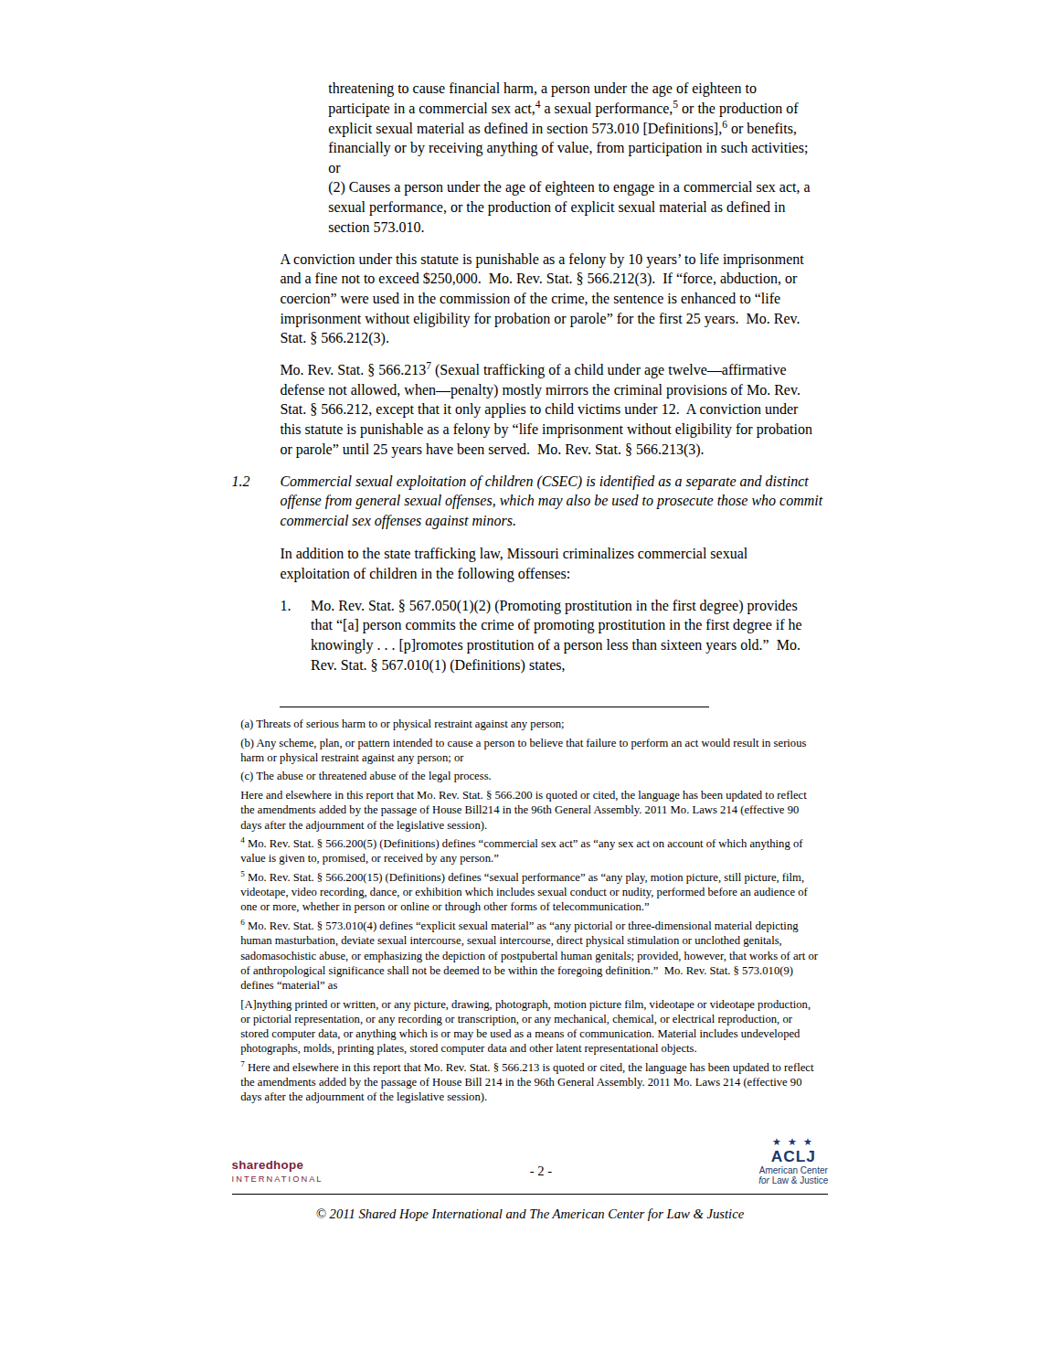threatening to cause financial harm, a person under the age of eighteen to participate in a commercial sex act,4 a sexual performance,5 or the production of explicit sexual material as defined in section 573.010 [Definitions],6 or benefits, financially or by receiving anything of value, from participation in such activities; or
(2) Causes a person under the age of eighteen to engage in a commercial sex act, a sexual performance, or the production of explicit sexual material as defined in section 573.010.
A conviction under this statute is punishable as a felony by 10 years’ to life imprisonment and a fine not to exceed $250,000. Mo. Rev. Stat. § 566.212(3). If “force, abduction, or coercion” were used in the commission of the crime, the sentence is enhanced to “life imprisonment without eligibility for probation or parole” for the first 25 years. Mo. Rev. Stat. § 566.212(3).
Mo. Rev. Stat. § 566.2137 (Sexual trafficking of a child under age twelve—affirmative defense not allowed, when—penalty) mostly mirrors the criminal provisions of Mo. Rev. Stat. § 566.212, except that it only applies to child victims under 12. A conviction under this statute is punishable as a felony by “life imprisonment without eligibility for probation or parole” until 25 years have been served. Mo. Rev. Stat. § 566.213(3).
1.2
Commercial sexual exploitation of children (CSEC) is identified as a separate and distinct offense from general sexual offenses, which may also be used to prosecute those who commit commercial sex offenses against minors.
In addition to the state trafficking law, Missouri criminalizes commercial sexual exploitation of children in the following offenses:
1.
Mo. Rev. Stat. § 567.050(1)(2) (Promoting prostitution in the first degree) provides that “[a] person commits the crime of promoting prostitution in the first degree if he knowingly . . . [p]romotes prostitution of a person less than sixteen years old.” Mo. Rev. Stat. § 567.010(1) (Definitions) states,
(a) Threats of serious harm to or physical restraint against any person;
(b) Any scheme, plan, or pattern intended to cause a person to believe that failure to perform an act would result in serious harm or physical restraint against any person; or
(c) The abuse or threatened abuse of the legal process.
Here and elsewhere in this report that Mo. Rev. Stat. § 566.200 is quoted or cited, the language has been updated to reflect the amendments added by the passage of House Bill214 in the 96th General Assembly. 2011 Mo. Laws 214 (effective 90 days after the adjournment of the legislative session).
4 Mo. Rev. Stat. § 566.200(5) (Definitions) defines “commercial sex act” as “any sex act on account of which anything of value is given to, promised, or received by any person.”
5 Mo. Rev. Stat. § 566.200(15) (Definitions) defines “sexual performance” as “any play, motion picture, still picture, film, videotape, video recording, dance, or exhibition which includes sexual conduct or nudity, performed before an audience of one or more, whether in person or online or through other forms of telecommunication.”
6 Mo. Rev. Stat. § 573.010(4) defines “explicit sexual material” as “any pictorial or three-dimensional material depicting human masturbation, deviate sexual intercourse, sexual intercourse, direct physical stimulation or unclothed genitals, sadomasochistic abuse, or emphasizing the depiction of postpubertal human genitals; provided, however, that works of art or of anthropological significance shall not be deemed to be within the foregoing definition.” Mo. Rev. Stat. § 573.010(9) defines “material” as
[A]nything printed or written, or any picture, drawing, photograph, motion picture film, videotape or videotape production, or pictorial representation, or any recording or transcription, or any mechanical, chemical, or electrical reproduction, or stored computer data, or anything which is or may be used as a means of communication. Material includes undeveloped photographs, molds, printing plates, stored computer data and other latent representational objects.
7 Here and elsewhere in this report that Mo. Rev. Stat. § 566.213 is quoted or cited, the language has been updated to reflect the amendments added by the passage of House Bill 214 in the 96th General Assembly. 2011 Mo. Laws 214 (effective 90 days after the adjournment of the legislative session).
sharedhope INTERNATIONAL
- 2 -
★ ★ ★ ACLJ American Center
for Law & Justice
© 2011 Shared Hope International and The American Center for Law & Justice